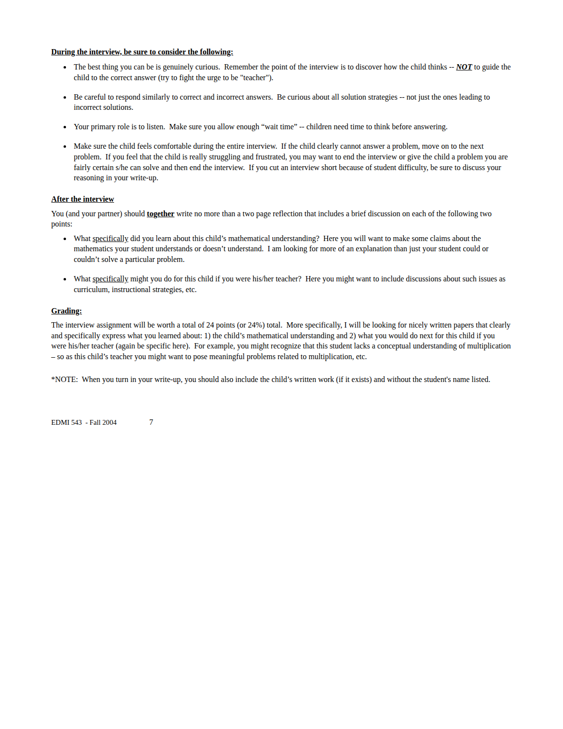During the interview, be sure to consider the following:
The best thing you can be is genuinely curious. Remember the point of the interview is to discover how the child thinks -- NOT to guide the child to the correct answer (try to fight the urge to be "teacher").
Be careful to respond similarly to correct and incorrect answers. Be curious about all solution strategies -- not just the ones leading to incorrect solutions.
Your primary role is to listen. Make sure you allow enough “wait time” -- children need time to think before answering.
Make sure the child feels comfortable during the entire interview. If the child clearly cannot answer a problem, move on to the next problem. If you feel that the child is really struggling and frustrated, you may want to end the interview or give the child a problem you are fairly certain s/he can solve and then end the interview. If you cut an interview short because of student difficulty, be sure to discuss your reasoning in your write-up.
After the interview
You (and your partner) should together write no more than a two page reflection that includes a brief discussion on each of the following two points:
What specifically did you learn about this child’s mathematical understanding? Here you will want to make some claims about the mathematics your student understands or doesn’t understand. I am looking for more of an explanation than just your student could or couldn’t solve a particular problem.
What specifically might you do for this child if you were his/her teacher? Here you might want to include discussions about such issues as curriculum, instructional strategies, etc.
Grading:
The interview assignment will be worth a total of 24 points (or 24%) total. More specifically, I will be looking for nicely written papers that clearly and specifically express what you learned about: 1) the child’s mathematical understanding and 2) what you would do next for this child if you were his/her teacher (again be specific here). For example, you might recognize that this student lacks a conceptual understanding of multiplication – so as this child’s teacher you might want to pose meaningful problems related to multiplication, etc.
*NOTE: When you turn in your write-up, you should also include the child’s written work (if it exists) and without the student's name listed.
EDMI 543 - Fall 2004 7